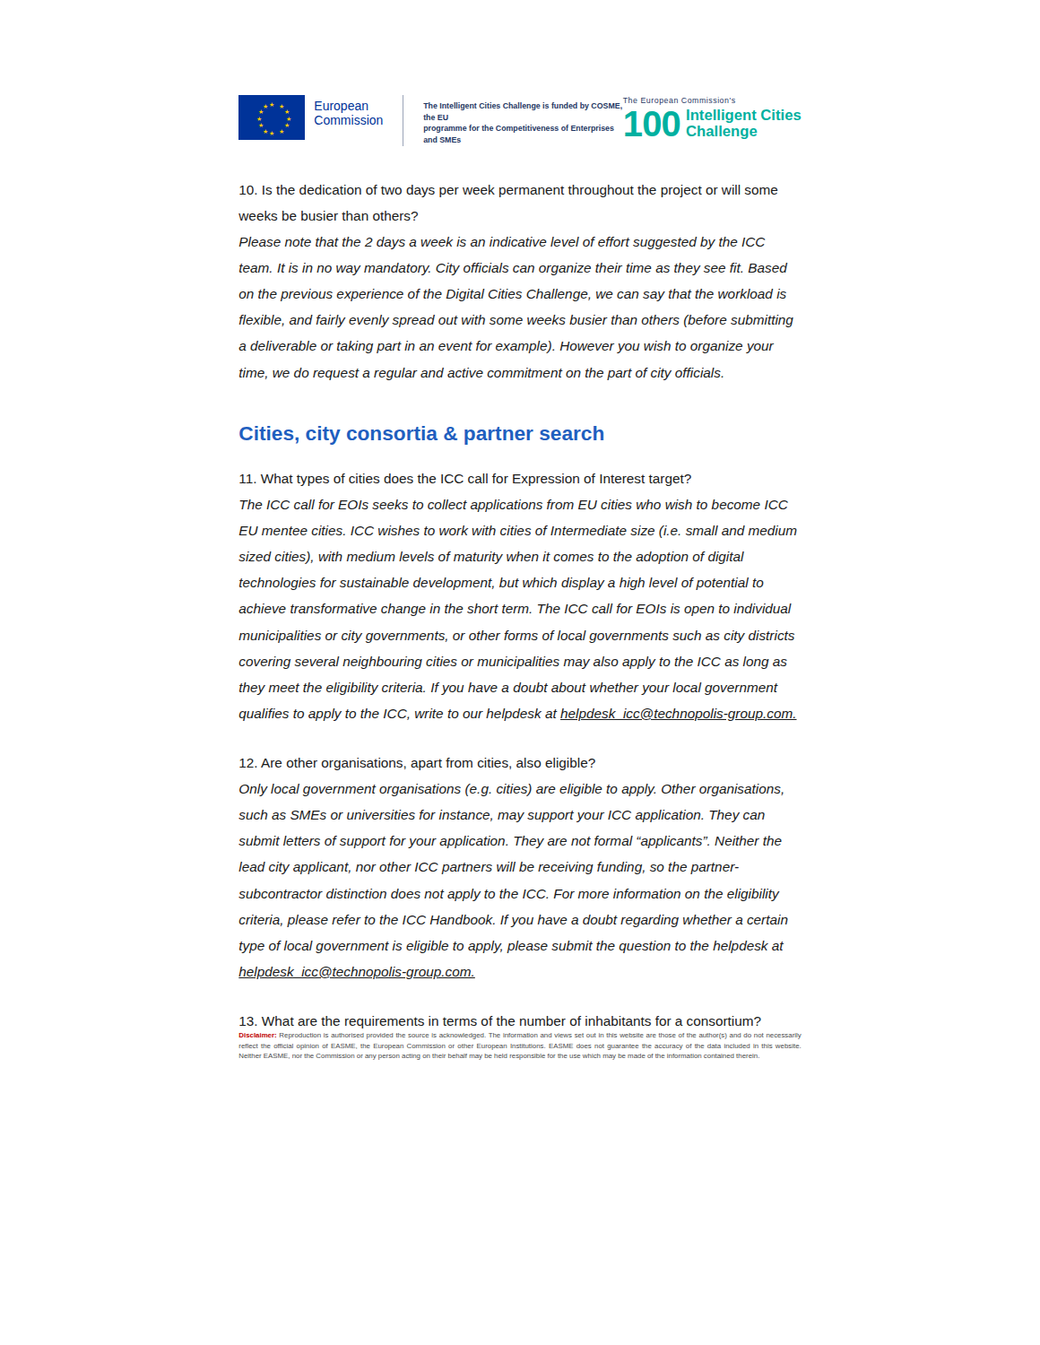★ ★ ★ ★ ★ ★ ★ ★ ★ ★ ★ ★
European Commission
The Intelligent Cities Challenge is funded by COSME, the EU
programme for the Competitiveness of Enterprises and SMEs
The European Commission's
100
Intelligent Cities Challenge
10. Is the dedication of two days per week permanent throughout the project or will some weeks be busier than others?
Please note that the 2 days a week is an indicative level of effort suggested by the ICC team. It is in no way mandatory. City officials can organize their time as they see fit. Based on the previous experience of the Digital Cities Challenge, we can say that the workload is flexible, and fairly evenly spread out with some weeks busier than others (before submitting a deliverable or taking part in an event for example). However you wish to organize your time, we do request a regular and active commitment on the part of city officials.
Cities, city consortia & partner search
11. What types of cities does the ICC call for Expression of Interest target?
The ICC call for EOIs seeks to collect applications from EU cities who wish to become ICC EU mentee cities. ICC wishes to work with cities of Intermediate size (i.e. small and medium sized cities), with medium levels of maturity when it comes to the adoption of digital technologies for sustainable development, but which display a high level of potential to achieve transformative change in the short term. The ICC call for EOIs is open to individual municipalities or city governments, or other forms of local governments such as city districts covering several neighbouring cities or municipalities may also apply to the ICC as long as they meet the eligibility criteria. If you have a doubt about whether your local government qualifies to apply to the ICC, write to our helpdesk at helpdesk_icc@technopolis-group.com.
12. Are other organisations, apart from cities, also eligible?
Only local government organisations (e.g. cities) are eligible to apply. Other organisations, such as SMEs or universities for instance, may support your ICC application. They can submit letters of support for your application. They are not formal “applicants”. Neither the lead city applicant, nor other ICC partners will be receiving funding, so the partner-subcontractor distinction does not apply to the ICC. For more information on the eligibility criteria, please refer to the ICC Handbook. If you have a doubt regarding whether a certain type of local government is eligible to apply, please submit the question to the helpdesk at helpdesk_icc@technopolis-group.com.
13. What are the requirements in terms of the number of inhabitants for a consortium?
Disclaimer: Reproduction is authorised provided the source is acknowledged. The information and views set out in this website are those of the author(s) and do not necessarily reflect the official opinion of EASME, the European Commission or other European Institutions. EASME does not guarantee the accuracy of the data included in this website. Neither EASME, nor the Commission or any person acting on their behalf may be held responsible for the use which may be made of the information contained therein.